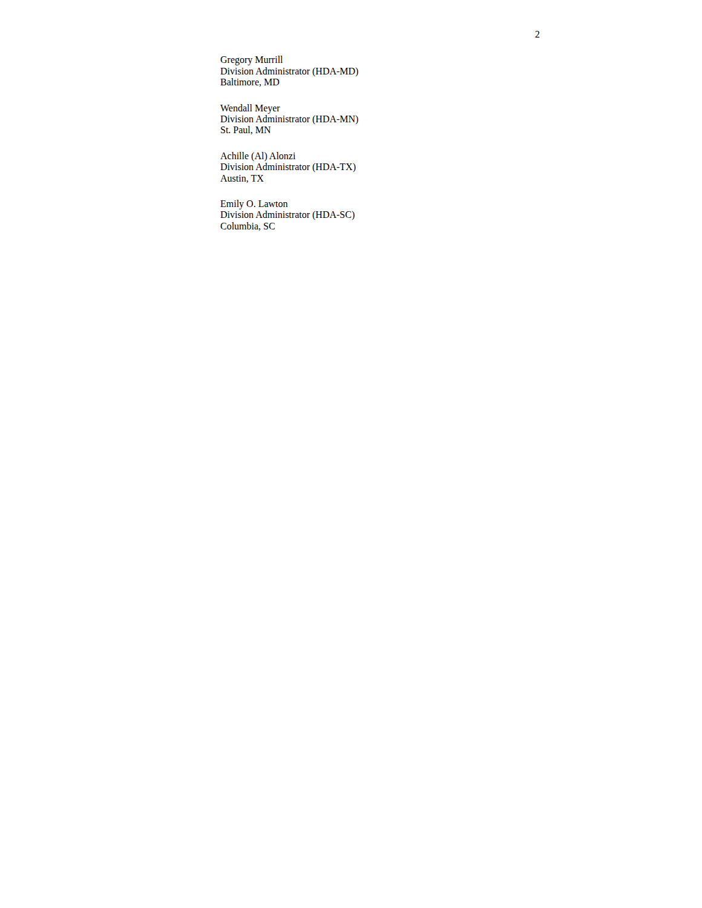2
Gregory Murrill
Division Administrator (HDA-MD)
Baltimore, MD
Wendall Meyer
Division Administrator (HDA-MN)
St. Paul, MN
Achille (Al) Alonzi
Division Administrator (HDA-TX)
Austin, TX
Emily O. Lawton
Division Administrator (HDA-SC)
Columbia, SC